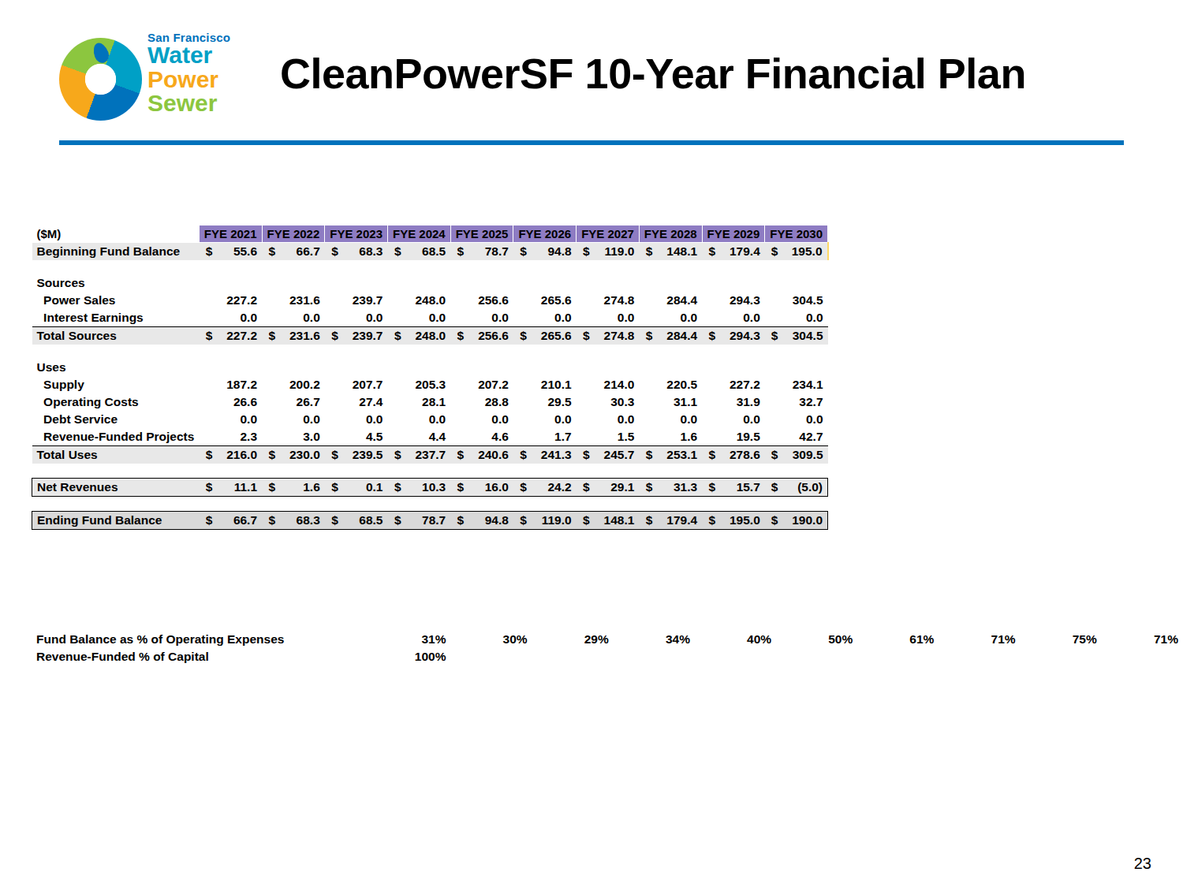San Francisco
Water
Power
Sewer
CleanPowerSF 10-Year Financial Plan
| ($M) | FYE 2021 | FYE 2022 | FYE 2023 | FYE 2024 | FYE 2025 | FYE 2026 | FYE 2027 | FYE 2028 | FYE 2029 | FYE 2030 |
| --- | --- | --- | --- | --- | --- | --- | --- | --- | --- | --- |
| Beginning Fund Balance | $ | 55.6 | $ | 66.7 | $ | 68.3 | $ | 68.5 | $ | 78.7 | $ | 94.8 | $ | 119.0 | $ | 148.1 | $ | 179.4 | $ | 195.0 |
| Sources | |
| Power Sales | | 227.2 | | 231.6 | | 239.7 | | 248.0 | | 256.6 | | 265.6 | | 274.8 | | 284.4 | | 294.3 | | 304.5 |
| Interest Earnings | | 0.0 | | 0.0 | | 0.0 | | 0.0 | | 0.0 | | 0.0 | | 0.0 | | 0.0 | | 0.0 | | 0.0 |
| Total Sources | $ | 227.2 | $ | 231.6 | $ | 239.7 | $ | 248.0 | $ | 256.6 | $ | 265.6 | $ | 274.8 | $ | 284.4 | $ | 294.3 | $ | 304.5 |
| Uses | |
| Supply | | 187.2 | | 200.2 | | 207.7 | | 205.3 | | 207.2 | | 210.1 | | 214.0 | | 220.5 | | 227.2 | | 234.1 |
| Operating Costs | | 26.6 | | 26.7 | | 27.4 | | 28.1 | | 28.8 | | 29.5 | | 30.3 | | 31.1 | | 31.9 | | 32.7 |
| Debt Service | | 0.0 | | 0.0 | | 0.0 | | 0.0 | | 0.0 | | 0.0 | | 0.0 | | 0.0 | | 0.0 | | 0.0 |
| Revenue-Funded Projects | | 2.3 | | 3.0 | | 4.5 | | 4.4 | | 4.6 | | 1.7 | | 1.5 | | 1.6 | | 19.5 | | 42.7 |
| Total Uses | $ | 216.0 | $ | 230.0 | $ | 239.5 | $ | 237.7 | $ | 240.6 | $ | 241.3 | $ | 245.7 | $ | 253.1 | $ | 278.6 | $ | 309.5 |
| Net Revenues | $ | 11.1 | $ | 1.6 | $ | 0.1 | $ | 10.3 | $ | 16.0 | $ | 24.2 | $ | 29.1 | $ | 31.3 | $ | 15.7 | $ | (5.0) |
| Ending Fund Balance | $ | 66.7 | $ | 68.3 | $ | 68.5 | $ | 78.7 | $ | 94.8 | $ | 119.0 | $ | 148.1 | $ | 179.4 | $ | 195.0 | $ | 190.0 |
| Fund Balance as % of Operating Expenses | 31% | 30% | 29% | 34% | 40% | 50% | 61% | 71% | 75% | 71% |
| Revenue-Funded % of Capital | 100% | | | | | | | | | |
23